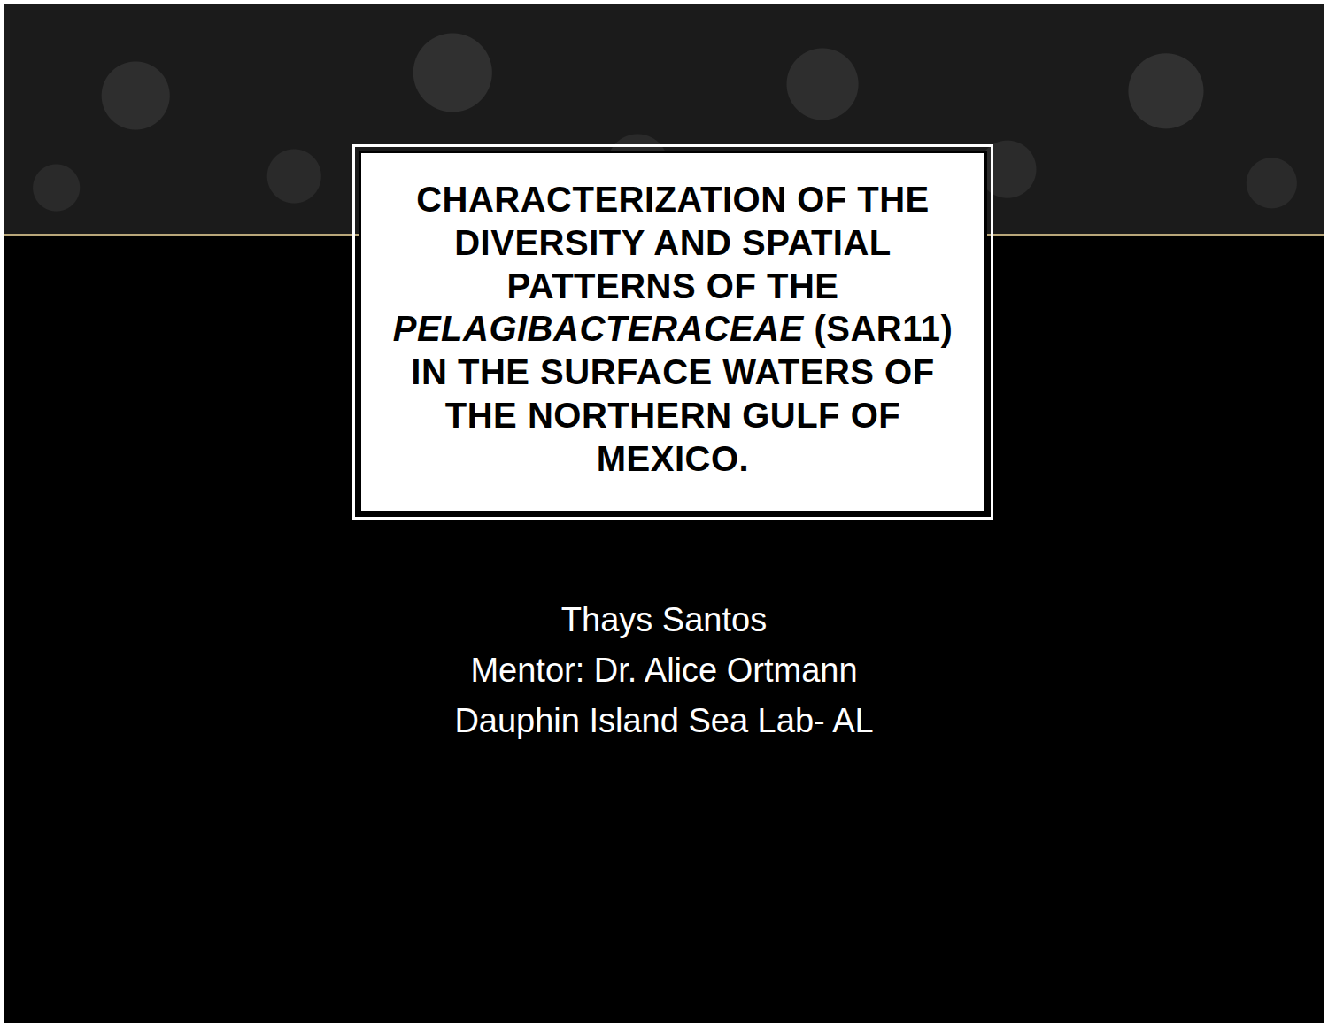Characterization of the diversity and spatial patterns of the Pelagibacteraceae (SAR11)
in the surface waters of the northern Gulf of Mexico.
Thays Santos
Mentor: Dr. Alice Ortmann
Dauphin Island Sea Lab- AL